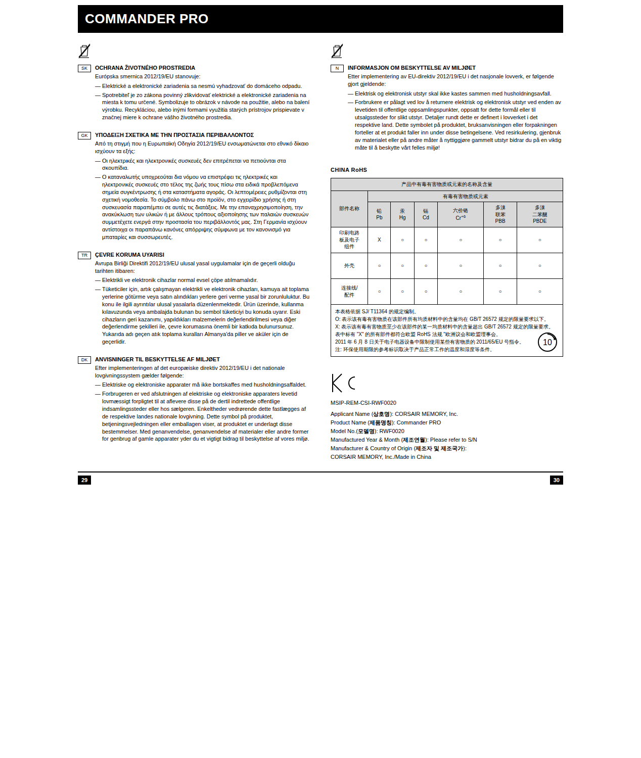COMMANDER PRO
SK
OCHRANA ŽIVOTNÉHO PROSTREDIA
Európska smernica 2012/19/EU stanovuje:
Elektrické a elektronické zariadenia sa nesmú vyhadzovať do domáceho odpadu.
Spotrebiteľ je zo zákona povinný zlikvidovať elektrické a elektronické zariadenia na miesta k tomu určené. Symbolizuje to obrázok v návode na použitie, alebo na balení výrobku. Recykláciou, alebo inými formami využitia starých prístrojov prispievate v značnej miere k ochrane vášho životného prostredia.
GK
ΥΠΟΔΕΙΞΗ ΣΧΕΤΙΚΑ ΜΕ ΤΗΝ ΠΡΟΣΤΑΣΙΑ ΠΕΡΙΒΑΛΛΟΝΤΟΣ
Από τη στιγμή που η Ευρωπαϊκή Οδηγία 2012/19/EU ενσωματώνεται στο εθνικό δίκαιο ισχύουν τα εξής:
Οι ηλεκτρικές και ηλεκτρονικές συσκευές δεν επιτρέπεται να πετιούνται στα σκουπίδια.
Ο καταναλωτής υποχρεούται δια νόμου να επιστρέφει τις ηλεκτρικές και ηλεκτρονικές συσκευές στο τέλος της ζωής τους πίσω στα ειδικά προβλεπόμενα σημεία συγκέντρωσης ή στα καταστήματα αγοράς. Οι λεπτομέρειες ρυθμίζονται στη σχετική νομοθεσία. Το σύμβολο πάνω στο προϊόν, στο εγχειρίδιο χρήσης ή στη συσκευασία παραπέμπει σε αυτές τις διατάξεις. Με την επαναχρησιμοποίηση, την ανακύκλωση των υλικών ή με άλλους τρόπους αξιοποίησης των παλαιών συσκευών συμμετέχετε ενεργά στην προστασία του περιβάλλοντός μας. Στη Γερμανία ισχύουν αντίστοιχα οι παραπάνω κανόνες απόρριψης σύμφωνα με τον κανονισμό για μπαταρίες και συσσωρευτές.
TR
ÇEVRE KORUMA UYARISI
Avrupa Birliği Direktifi 2012/19/EU ulusal yasal uygulamalar için de geçerli olduğu tarihten itibaren:
Elektrikli ve elektronik cihazlar normal evsel çöpe atılmamalıdır.
Tüketiciler için, artık çalışmayan elektrikli ve elektronik cihazları, kamuya ait toplama yerlerine götürme veya satın alındıkları yerlere geri verme yasal bir zorunluluktur. Bu konu ile ilgili ayrıntılar ulusal yasalarla düzenlenmektedir. Ürün üzerinde, kullanma kılavuzunda veya ambalajda bulunan bu sembol tüketiciyi bu konuda uyarır. Eski cihazların geri kazanımı, yapıldıkları malzemelerin değerlendirilmesi veya diğer değerlendirme şekilleri ile, çevre korumasına önemli bir katkıda bulunursunuz. Yukarıda adı geçen atık toplama kuralları Almanya'da piller ve aküler için de geçerlidir.
DK
ANVISNINGER TIL BESKYTTELSE AF MILJØET
Efter implementeringen af det europæiske direktiv 2012/19/EU i det nationale lovgivningssystem gælder følgende:
Elektriske og elektroniske apparater må ikke bortskaffes med husholdningsaffaldet.
Forbrugeren er ved afslutningen af elektriske og elektroniske apparaters levetid lovmæssigt forpligtet til at aflevere disse på de dertil indrettede offentlige indsamlingssteder eller hos sælgeren. Enkeltheder vedrørende dette fastlægges af de respektive landes nationale lovgivning. Dette symbol på produktet, betjeningsvejledningen eller emballagen viser, at produktet er underlagt disse bestemmelser. Med genanvendelse, genanvendelse af materialer eller andre former for genbrug af gamle apparater yder du et vigtigt bidrag til beskyttelse af vores miljø.
N
INFORMASJON OM BESKYTTELSE AV MILJØET
Etter implementering av EU-direktiv 2012/19/EU i det nasjonale lovverk, er følgende gjort gjeldende:
Elektrisk og elektronisk utstyr skal ikke kastes sammen med husholdningsavfall.
Forbrukere er pålagt ved lov å returnere elektrisk og elektronisk utstyr ved enden av levetiden til offentlige oppsamlingspunkter, oppsatt for dette formål eller til utsalgssteder for slikt utstyr. Detaljer rundt dette er definert i lovverket i det respektive land. Dette symbolet på produktet, bruksanvisningen eller forpakningen forteller at et produkt faller inn under disse betingelsene. Ved resirkulering, gjenbruk av materialet eller på andre måter å nyttiggjøre gammelt utstyr bidrar du på en viktig måte til å beskytte vårt felles miljø!
CHINA RoHS
| 产品中有毒有害物质或元素的名称及含量 |
| --- |
| 部件名称 | 有毒有害物质或元素 |
| 铅 Pb | 汞 Hg | 镉 Cd | 六价铬 Cr +6 | 多溴 联苯 PBB | 多溴 二苯醚 PBDE |
| 印刷电路 板及电子 组件 | X | ○ | ○ | ○ | ○ | ○ |
| 外壳 | ○ | ○ | ○ | ○ | ○ | ○ |
| 连接线/ 配件 | ○ | ○ | ○ | ○ | ○ | ○ |
本表格依据 SJ/ T11364 的规定编制。
O: 表示该有毒有害物质在该部件所有均质材料中的含量均在 GB/T 26572 规定的限量要求以下。
X: 表示该有毒有害物质至少在该部件的某一均质材料中的含量超出 GB/T 26572 规定的限量要求。
表中标有 "X" 的所有部件都符合欧盟 RoHS 法规 "欧洲议会和欧盟理事会。
2011 年 6 月 8 日关于电子电器设备中限制使用某些有害物质的 2011/65/EU 号指令。
注: 环保使用期限的参考标识取决于产品正常工作的温度和湿度等条件。 10
MSIP-REM-CSI-RWF0020
Applicant Name (상호명): CORSAIR MEMORY, Inc.
Product Name (제품명칭): Commander PRO
Model No.(모델명): RWF0020
Manufactured Year & Month (제조연월): Please refer to S/N
Manufacturer & Country of Origin (제조자 및 제조국가):
CORSAIR MEMORY, Inc./Made in China
29
30